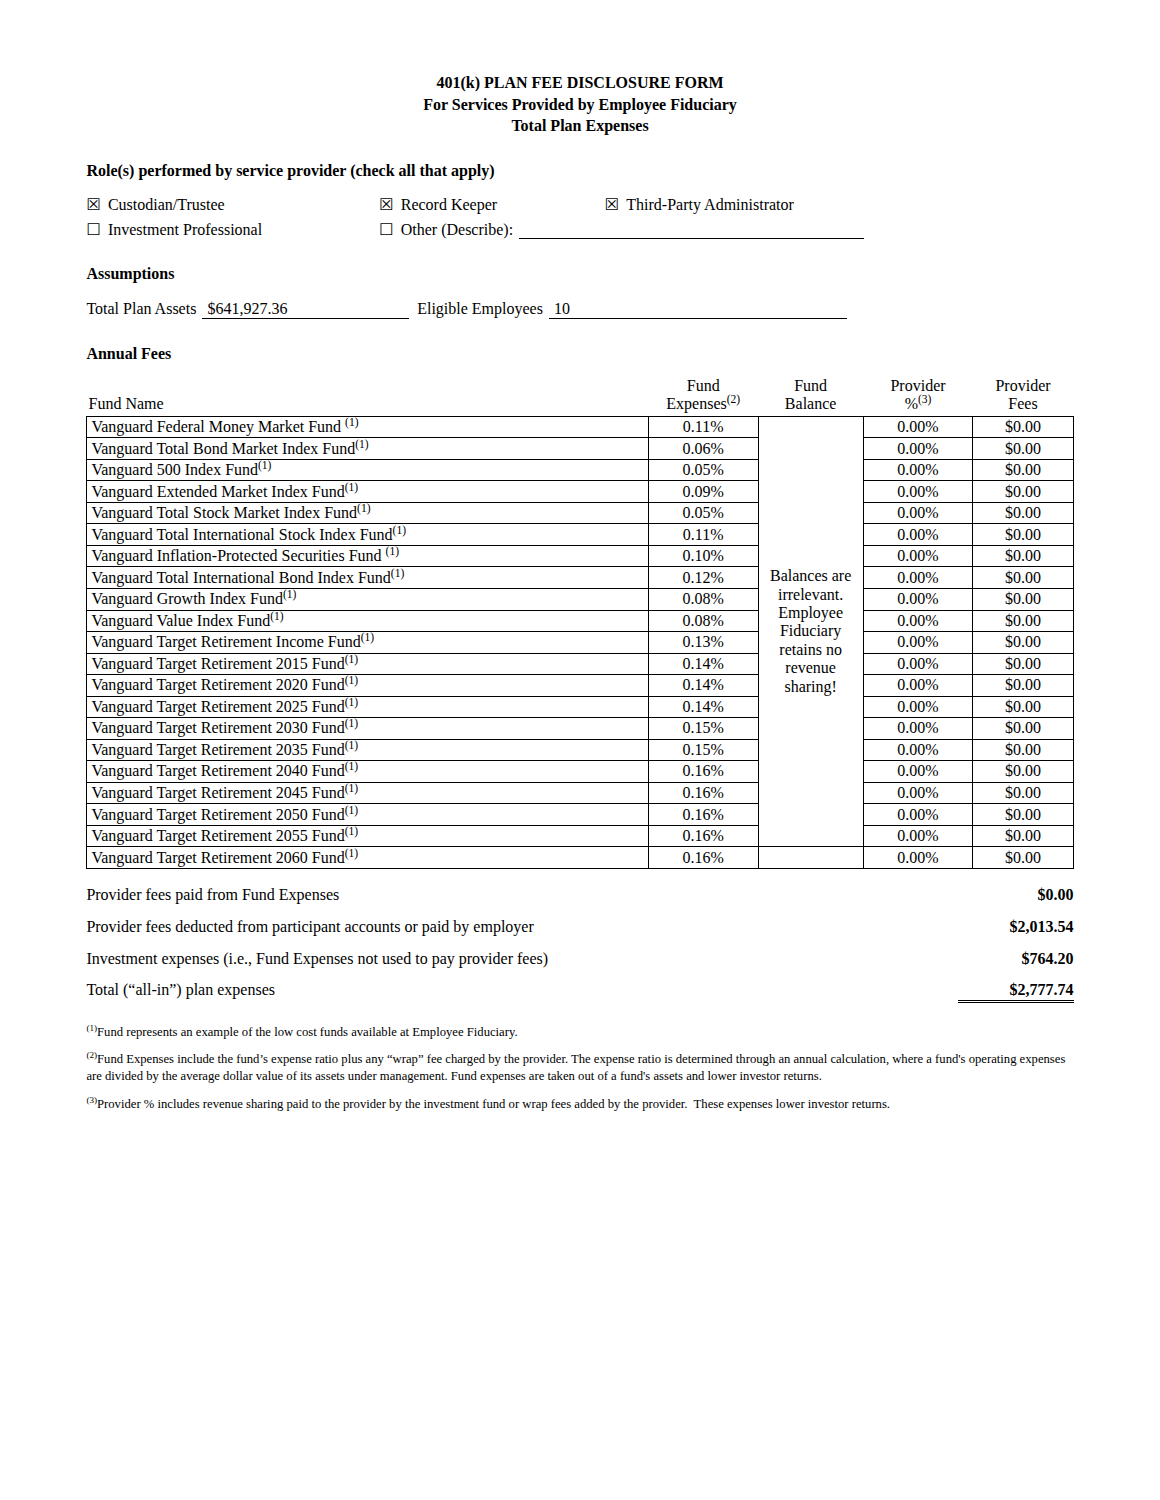401(k) PLAN FEE DISCLOSURE FORM For Services Provided by Employee Fiduciary Total Plan Expenses
Role(s) performed by service provider (check all that apply)
☒Custodian/Trustee ☒Record Keeper ☒Third-Party Administrator
☐Investment Professional ☐Other (Describe):
Assumptions
Total Plan Assets $641,927.36 Eligible Employees 10
Annual Fees
| Fund Name | Fund Expenses (2) | Fund Balance | Provider % (3) | Provider Fees |
| --- | --- | --- | --- | --- |
| Vanguard Federal Money Market Fund (1) | 0.11% | Balances are irrelevant. Employee Fiduciary retains no revenue sharing! | 0.00% | $0.00 |
| Vanguard Total Bond Market Index Fund (1) | 0.06% | 0.00% | $0.00 |
| Vanguard 500 Index Fund (1) | 0.05% | 0.00% | $0.00 |
| Vanguard Extended Market Index Fund (1) | 0.09% | 0.00% | $0.00 |
| Vanguard Total Stock Market Index Fund (1) | 0.05% | 0.00% | $0.00 |
| Vanguard Total International Stock Index Fund (1) | 0.11% | 0.00% | $0.00 |
| Vanguard Inflation-Protected Securities Fund (1) | 0.10% | 0.00% | $0.00 |
| Vanguard Total International Bond Index Fund (1) | 0.12% | 0.00% | $0.00 |
| Vanguard Growth Index Fund (1) | 0.08% | 0.00% | $0.00 |
| Vanguard Value Index Fund (1) | 0.08% | 0.00% | $0.00 |
| Vanguard Target Retirement Income Fund (1) | 0.13% | 0.00% | $0.00 |
| Vanguard Target Retirement 2015 Fund (1) | 0.14% | 0.00% | $0.00 |
| Vanguard Target Retirement 2020 Fund (1) | 0.14% | 0.00% | $0.00 |
| Vanguard Target Retirement 2025 Fund (1) | 0.14% | 0.00% | $0.00 |
| Vanguard Target Retirement 2030 Fund (1) | 0.15% | 0.00% | $0.00 |
| Vanguard Target Retirement 2035 Fund (1) | 0.15% | 0.00% | $0.00 |
| Vanguard Target Retirement 2040 Fund (1) | 0.16% | 0.00% | $0.00 |
| Vanguard Target Retirement 2045 Fund (1) | 0.16% | 0.00% | $0.00 |
| Vanguard Target Retirement 2050 Fund (1) | 0.16% | 0.00% | $0.00 |
| Vanguard Target Retirement 2055 Fund (1) | 0.16% | 0.00% | $0.00 |
| Vanguard Target Retirement 2060 Fund (1) | 0.16% | | 0.00% | $0.00 |
Provider fees paid from Fund Expenses $0.00
Provider fees deducted from participant accounts or paid by employer $2,013.54
Investment expenses (i.e., Fund Expenses not used to pay provider fees) $764.20
Total (“all-in”) plan expenses $2,777.74
(1)Fund represents an example of the low cost funds available at Employee Fiduciary.
(2)Fund Expenses include the fund’s expense ratio plus any “wrap” fee charged by the provider. The expense ratio is determined through an annual calculation, where a fund's operating expenses are divided by the average dollar value of its assets under management. Fund expenses are taken out of a fund's assets and lower investor returns.
(3)Provider % includes revenue sharing paid to the provider by the investment fund or wrap fees added by the provider. These expenses lower investor returns.